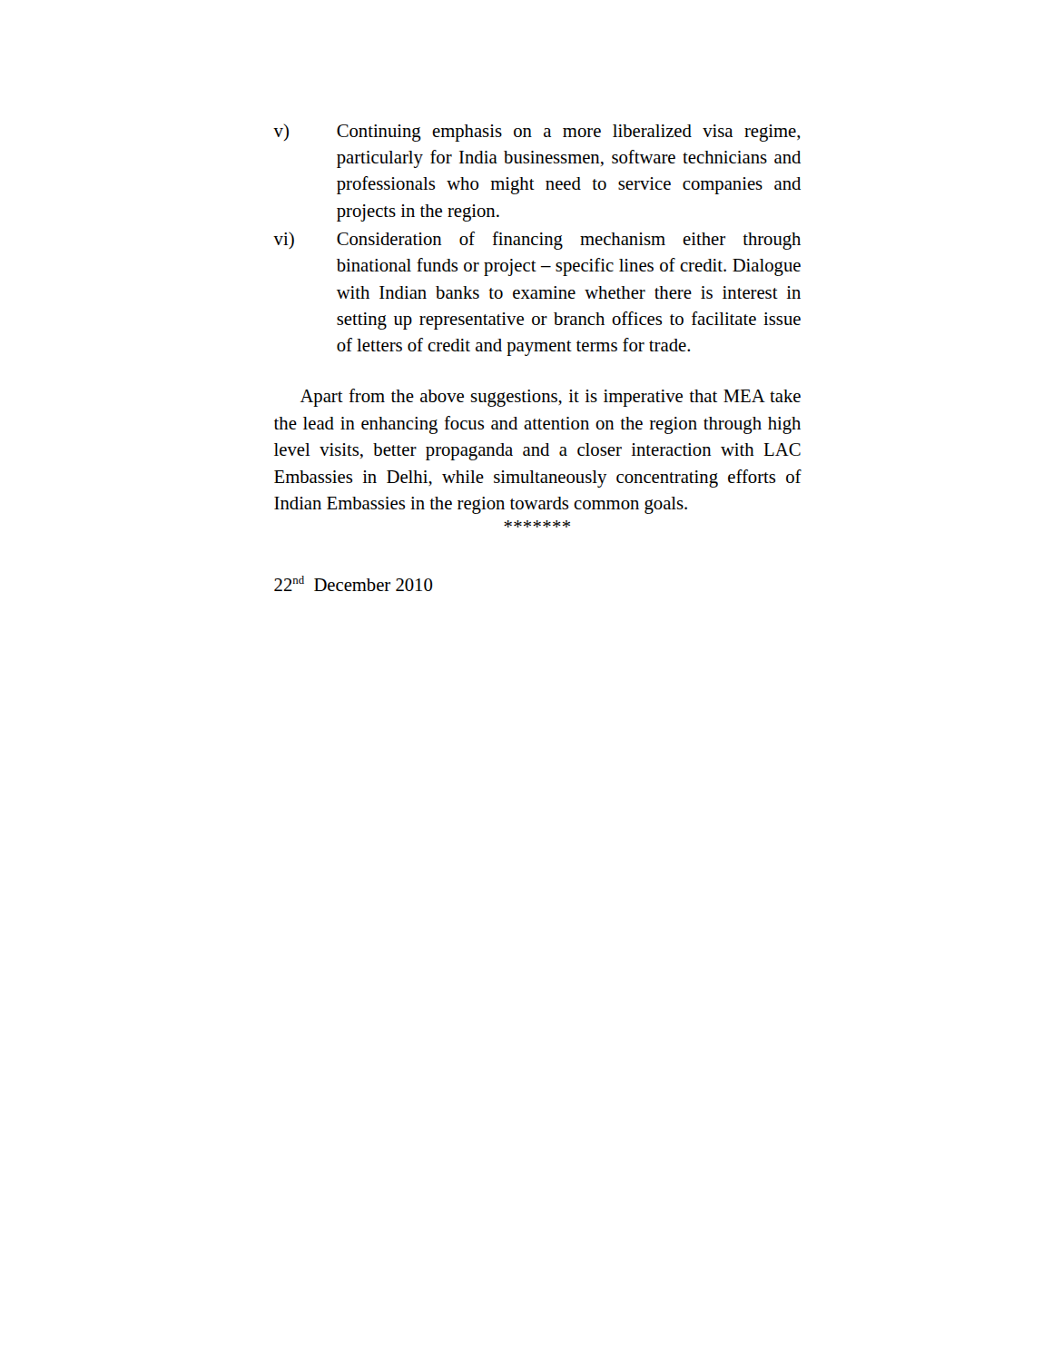v) Continuing emphasis on a more liberalized visa regime, particularly for India businessmen, software technicians and professionals who might need to service companies and projects in the region.
vi) Consideration of financing mechanism either through binational funds or project – specific lines of credit. Dialogue with Indian banks to examine whether there is interest in setting up representative or branch offices to facilitate issue of letters of credit and payment terms for trade.
Apart from the above suggestions, it is imperative that MEA take the lead in enhancing focus and attention on the region through high level visits, better propaganda and a closer interaction with LAC Embassies in Delhi, while simultaneously concentrating efforts of Indian Embassies in the region towards common goals.
*******
22nd December 2010